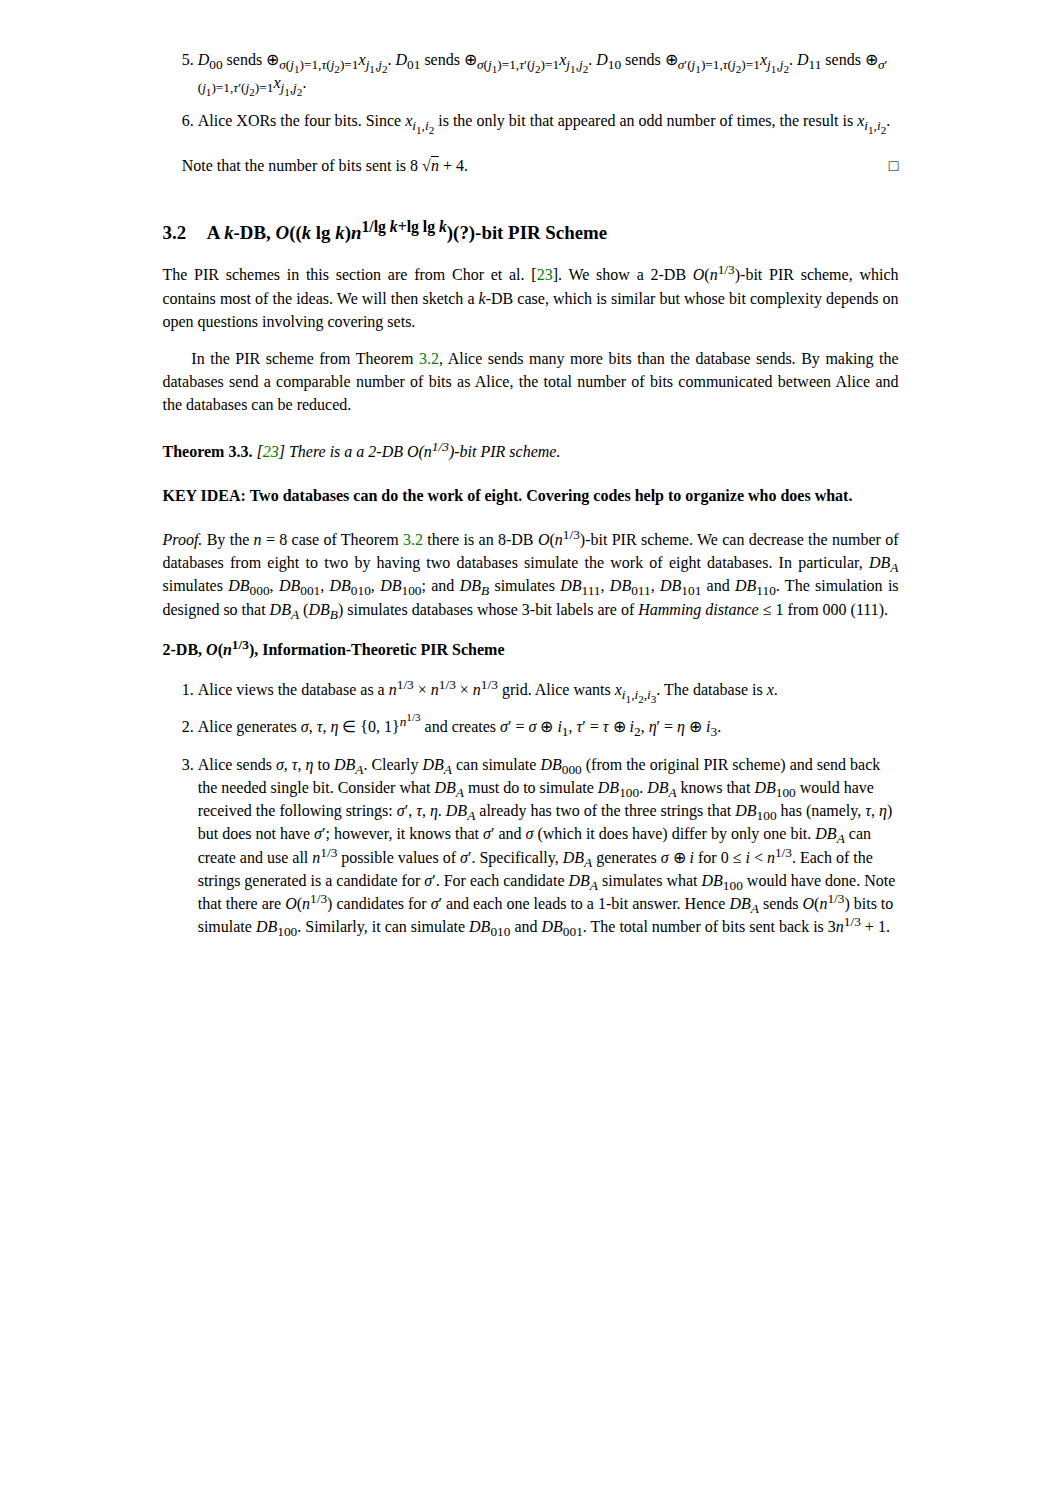D00 sends ⊕σ(j1)=1,τ(j2)=1xj1,j2. D01 sends ⊕σ(j1)=1,τ′(j2)=1xj1,j2. D10 sends ⊕σ′(j1)=1,τ(j2)=1xj1,j2. D11 sends ⊕σ′(j1)=1,τ′(j2)=1xj1,j2.
Alice XORs the four bits. Since xi1,i2 is the only bit that appeared an odd number of times, the result is xi1,i2.
Note that the number of bits sent is 8 √n + 4. □
3.2 A k-DB, O((k lg k)n1/lg k+lg lg k)(?)-bit PIR Scheme
The PIR schemes in this section are from Chor et al. [23]. We show a 2-DB O(n1/3)-bit PIR scheme, which contains most of the ideas. We will then sketch a k-DB case, which is similar but whose bit complexity depends on open questions involving covering sets.
In the PIR scheme from Theorem 3.2, Alice sends many more bits than the database sends. By making the databases send a comparable number of bits as Alice, the total number of bits communicated between Alice and the databases can be reduced.
Theorem 3.3. [23] There is a a 2-DB O(n1/3)-bit PIR scheme.
KEY IDEA: Two databases can do the work of eight. Covering codes help to organize who does what.
Proof. By the n = 8 case of Theorem 3.2 there is an 8-DB O(n1/3)-bit PIR scheme. We can decrease the number of databases from eight to two by having two databases simulate the work of eight databases. In particular, DBA simulates DB000, DB001, DB010, DB100; and DBB simulates DB111, DB011, DB101 and DB110. The simulation is designed so that DBA (DBB) simulates databases whose 3-bit labels are of Hamming distance ≤ 1 from 000 (111).
2-DB, O(n1/3), Information-Theoretic PIR Scheme
Alice views the database as a n1/3 × n1/3 × n1/3 grid. Alice wants xi1,i2,i3. The database is x.
Alice generates σ, τ, η ∈ {0, 1}n1/3 and creates σ′ = σ ⊕ i1, τ′ = τ ⊕ i2, η′ = η ⊕ i3.
Alice sends σ, τ, η to DBA. Clearly DBA can simulate DB000 (from the original PIR scheme) and send back the needed single bit. Consider what DBA must do to simulate DB100. DBA knows that DB100 would have received the following strings: σ′, τ, η. DBA already has two of the three strings that DB100 has (namely, τ, η) but does not have σ′; however, it knows that σ′ and σ (which it does have) differ by only one bit. DBA can create and use all n1/3 possible values of σ′. Specifically, DBA generates σ ⊕ i for 0 ≤ i < n1/3. Each of the strings generated is a candidate for σ′. For each candidate DBA simulates what DB100 would have done. Note that there are O(n1/3) candidates for σ′ and each one leads to a 1-bit answer. Hence DBA sends O(n1/3) bits to simulate DB100. Similarly, it can simulate DB010 and DB001. The total number of bits sent back is 3n1/3 + 1.